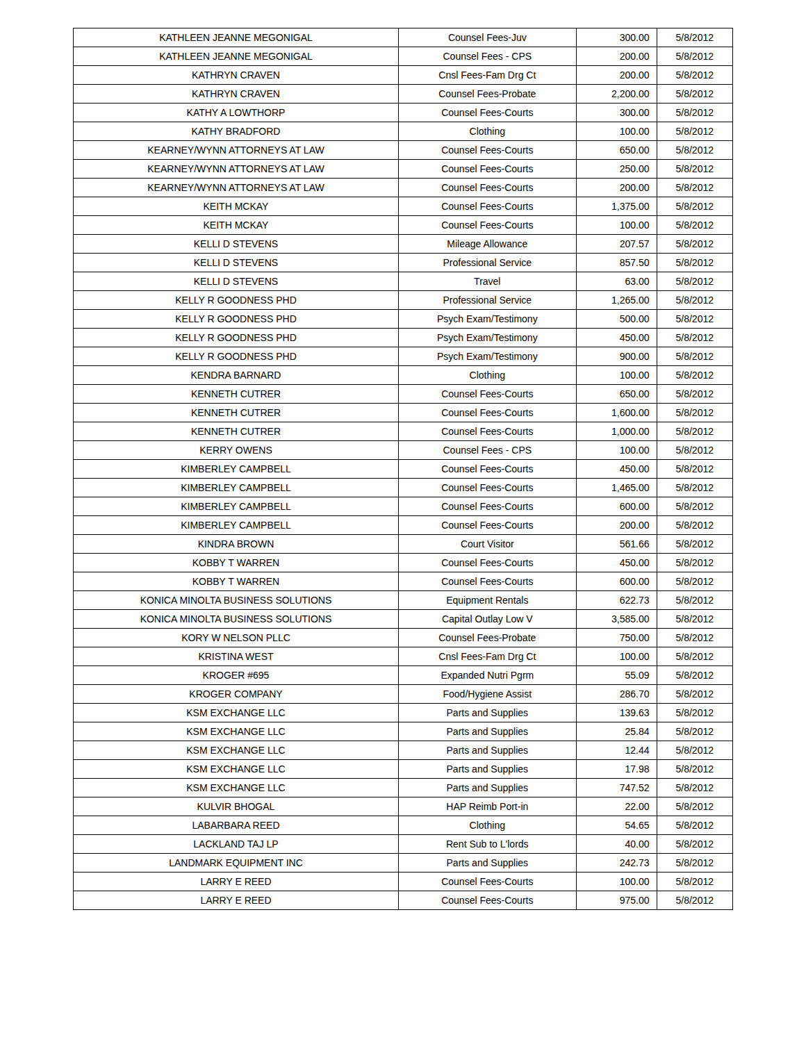| KATHLEEN JEANNE MEGONIGAL | Counsel Fees-Juv | 300.00 | 5/8/2012 |
| KATHLEEN JEANNE MEGONIGAL | Counsel Fees - CPS | 200.00 | 5/8/2012 |
| KATHRYN CRAVEN | Cnsl Fees-Fam Drg Ct | 200.00 | 5/8/2012 |
| KATHRYN CRAVEN | Counsel Fees-Probate | 2,200.00 | 5/8/2012 |
| KATHY A LOWTHORP | Counsel Fees-Courts | 300.00 | 5/8/2012 |
| KATHY BRADFORD | Clothing | 100.00 | 5/8/2012 |
| KEARNEY/WYNN ATTORNEYS AT LAW | Counsel Fees-Courts | 650.00 | 5/8/2012 |
| KEARNEY/WYNN ATTORNEYS AT LAW | Counsel Fees-Courts | 250.00 | 5/8/2012 |
| KEARNEY/WYNN ATTORNEYS AT LAW | Counsel Fees-Courts | 200.00 | 5/8/2012 |
| KEITH MCKAY | Counsel Fees-Courts | 1,375.00 | 5/8/2012 |
| KEITH MCKAY | Counsel Fees-Courts | 100.00 | 5/8/2012 |
| KELLI D STEVENS | Mileage Allowance | 207.57 | 5/8/2012 |
| KELLI D STEVENS | Professional Service | 857.50 | 5/8/2012 |
| KELLI D STEVENS | Travel | 63.00 | 5/8/2012 |
| KELLY R GOODNESS PHD | Professional Service | 1,265.00 | 5/8/2012 |
| KELLY R GOODNESS PHD | Psych Exam/Testimony | 500.00 | 5/8/2012 |
| KELLY R GOODNESS PHD | Psych Exam/Testimony | 450.00 | 5/8/2012 |
| KELLY R GOODNESS PHD | Psych Exam/Testimony | 900.00 | 5/8/2012 |
| KENDRA BARNARD | Clothing | 100.00 | 5/8/2012 |
| KENNETH CUTRER | Counsel Fees-Courts | 650.00 | 5/8/2012 |
| KENNETH CUTRER | Counsel Fees-Courts | 1,600.00 | 5/8/2012 |
| KENNETH CUTRER | Counsel Fees-Courts | 1,000.00 | 5/8/2012 |
| KERRY OWENS | Counsel Fees - CPS | 100.00 | 5/8/2012 |
| KIMBERLEY CAMPBELL | Counsel Fees-Courts | 450.00 | 5/8/2012 |
| KIMBERLEY CAMPBELL | Counsel Fees-Courts | 1,465.00 | 5/8/2012 |
| KIMBERLEY CAMPBELL | Counsel Fees-Courts | 600.00 | 5/8/2012 |
| KIMBERLEY CAMPBELL | Counsel Fees-Courts | 200.00 | 5/8/2012 |
| KINDRA BROWN | Court Visitor | 561.66 | 5/8/2012 |
| KOBBY T WARREN | Counsel Fees-Courts | 450.00 | 5/8/2012 |
| KOBBY T WARREN | Counsel Fees-Courts | 600.00 | 5/8/2012 |
| KONICA MINOLTA BUSINESS SOLUTIONS | Equipment Rentals | 622.73 | 5/8/2012 |
| KONICA MINOLTA BUSINESS SOLUTIONS | Capital Outlay Low V | 3,585.00 | 5/8/2012 |
| KORY W NELSON PLLC | Counsel Fees-Probate | 750.00 | 5/8/2012 |
| KRISTINA WEST | Cnsl Fees-Fam Drg Ct | 100.00 | 5/8/2012 |
| KROGER #695 | Expanded Nutri Pgrm | 55.09 | 5/8/2012 |
| KROGER COMPANY | Food/Hygiene Assist | 286.70 | 5/8/2012 |
| KSM EXCHANGE LLC | Parts and Supplies | 139.63 | 5/8/2012 |
| KSM EXCHANGE LLC | Parts and Supplies | 25.84 | 5/8/2012 |
| KSM EXCHANGE LLC | Parts and Supplies | 12.44 | 5/8/2012 |
| KSM EXCHANGE LLC | Parts and Supplies | 17.98 | 5/8/2012 |
| KSM EXCHANGE LLC | Parts and Supplies | 747.52 | 5/8/2012 |
| KULVIR BHOGAL | HAP Reimb Port-in | 22.00 | 5/8/2012 |
| LABARBARA REED | Clothing | 54.65 | 5/8/2012 |
| LACKLAND TAJ LP | Rent Sub to L'lords | 40.00 | 5/8/2012 |
| LANDMARK EQUIPMENT INC | Parts and Supplies | 242.73 | 5/8/2012 |
| LARRY E REED | Counsel Fees-Courts | 100.00 | 5/8/2012 |
| LARRY E REED | Counsel Fees-Courts | 975.00 | 5/8/2012 |